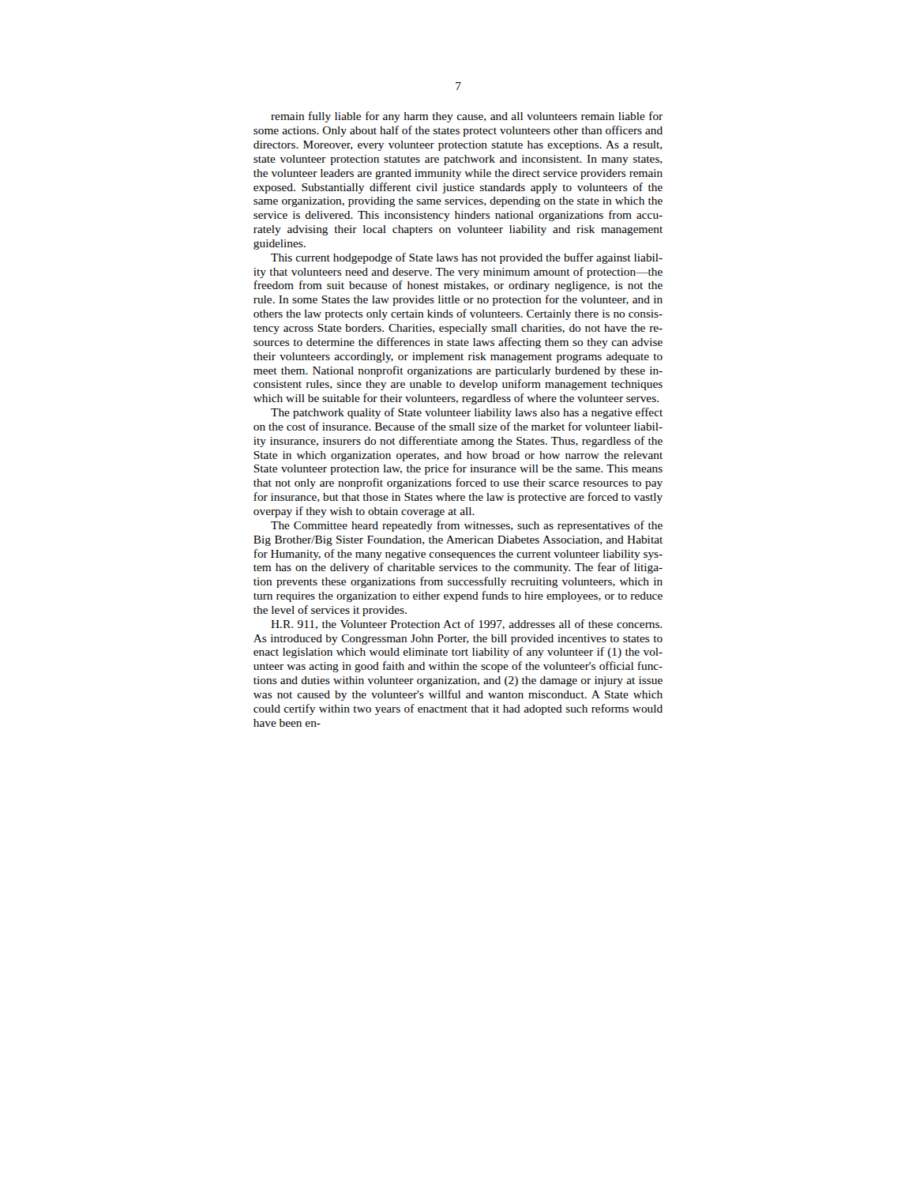7
remain fully liable for any harm they cause, and all volunteers remain liable for some actions. Only about half of the states protect volunteers other than officers and directors. Moreover, every volunteer protection statute has exceptions. As a result, state volunteer protection statutes are patchwork and inconsistent. In many states, the volunteer leaders are granted immunity while the direct service providers remain exposed. Substantially different civil justice standards apply to volunteers of the same organization, providing the same services, depending on the state in which the service is delivered. This inconsistency hinders national organizations from accurately advising their local chapters on volunteer liability and risk management guidelines.
This current hodgepodge of State laws has not provided the buffer against liability that volunteers need and deserve. The very minimum amount of protection—the freedom from suit because of honest mistakes, or ordinary negligence, is not the rule. In some States the law provides little or no protection for the volunteer, and in others the law protects only certain kinds of volunteers. Certainly there is no consistency across State borders. Charities, especially small charities, do not have the resources to determine the differences in state laws affecting them so they can advise their volunteers accordingly, or implement risk management programs adequate to meet them. National nonprofit organizations are particularly burdened by these inconsistent rules, since they are unable to develop uniform management techniques which will be suitable for their volunteers, regardless of where the volunteer serves.
The patchwork quality of State volunteer liability laws also has a negative effect on the cost of insurance. Because of the small size of the market for volunteer liability insurance, insurers do not differentiate among the States. Thus, regardless of the State in which organization operates, and how broad or how narrow the relevant State volunteer protection law, the price for insurance will be the same. This means that not only are nonprofit organizations forced to use their scarce resources to pay for insurance, but that those in States where the law is protective are forced to vastly overpay if they wish to obtain coverage at all.
The Committee heard repeatedly from witnesses, such as representatives of the Big Brother/Big Sister Foundation, the American Diabetes Association, and Habitat for Humanity, of the many negative consequences the current volunteer liability system has on the delivery of charitable services to the community. The fear of litigation prevents these organizations from successfully recruiting volunteers, which in turn requires the organization to either expend funds to hire employees, or to reduce the level of services it provides.
H.R. 911, the Volunteer Protection Act of 1997, addresses all of these concerns. As introduced by Congressman John Porter, the bill provided incentives to states to enact legislation which would eliminate tort liability of any volunteer if (1) the volunteer was acting in good faith and within the scope of the volunteer's official functions and duties within volunteer organization, and (2) the damage or injury at issue was not caused by the volunteer's willful and wanton misconduct. A State which could certify within two years of enactment that it had adopted such reforms would have been en-